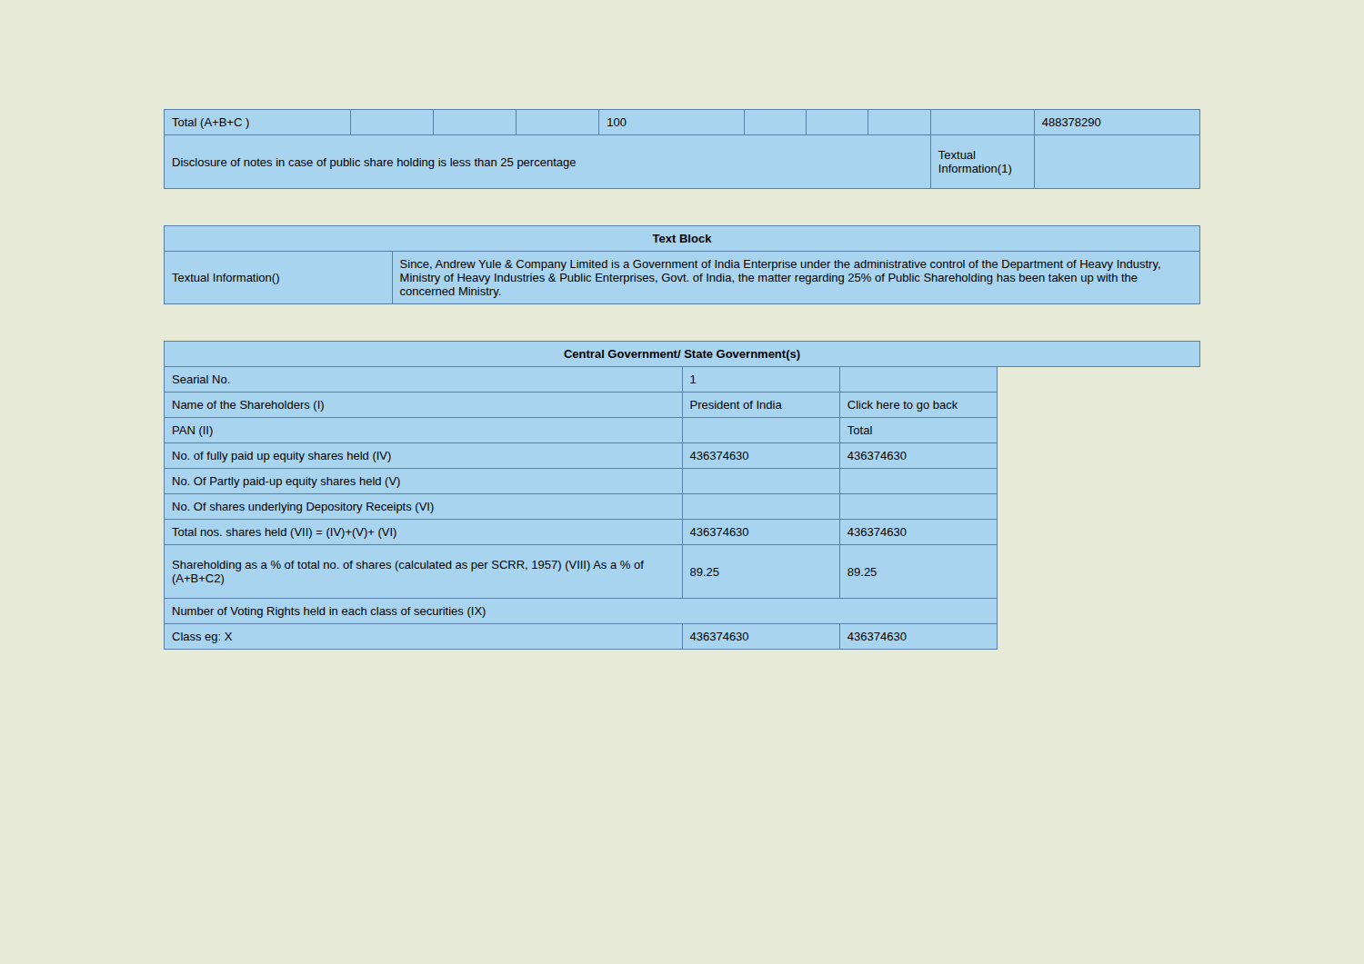| Total (A+B+C ) | | | | 100 | | | | | 488378290 |
| Disclosure of notes in case of public share holding is less than 25 percentage | Textual Information(1) | |
| Text Block |
| Textual Information() | Since, Andrew Yule & Company Limited is a Government of India Enterprise under the administrative control of the Department of Heavy Industry, Ministry of Heavy Industries & Public Enterprises, Govt. of India, the matter regarding 25% of Public Shareholding has been taken up with the concerned Ministry. |
| Central Government/ State Government(s) |
| Searial No. | 1 | | |
| Name of the Shareholders (I) | President of India | Click here to go back | |
| PAN (II) | | Total | |
| No. of fully paid up equity shares held (IV) | 436374630 | 436374630 | |
| No. Of Partly paid-up equity shares held (V) | | | |
| No. Of shares underlying Depository Receipts (VI) | | | |
| Total nos. shares held (VII) = (IV)+(V)+ (VI) | 436374630 | 436374630 | |
| Shareholding as a % of total no. of shares (calculated as per SCRR, 1957) (VIII) As a % of (A+B+C2) | 89.25 | 89.25 | |
| Number of Voting Rights held in each class of securities (IX) | |
| Class eg: X | 436374630 | 436374630 | |